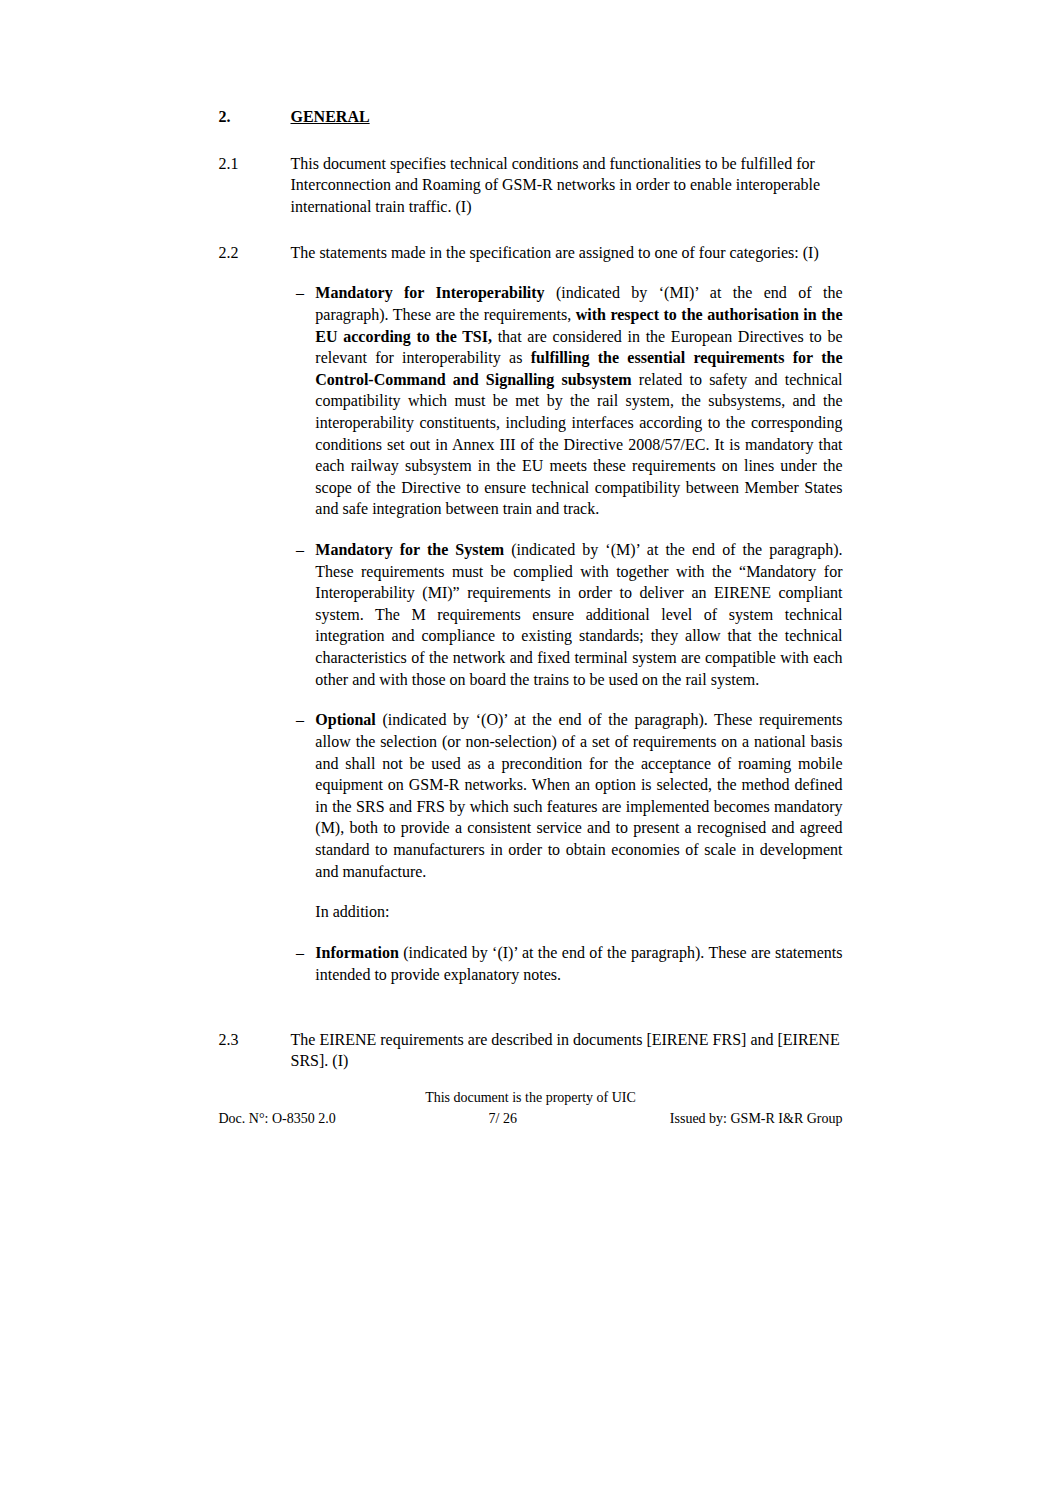2.
GENERAL
2.1
This document specifies technical conditions and functionalities to be fulfilled for Interconnection and Roaming of GSM-R networks in order to enable interoperable international train traffic. (I)
2.2
The statements made in the specification are assigned to one of four categories: (I)
Mandatory for Interoperability (indicated by ‘(MI)’ at the end of the paragraph). These are the requirements, with respect to the authorisation in the EU according to the TSI, that are considered in the European Directives to be relevant for interoperability as fulfilling the essential requirements for the Control-Command and Signalling subsystem related to safety and technical compatibility which must be met by the rail system, the subsystems, and the interoperability constituents, including interfaces according to the corresponding conditions set out in Annex III of the Directive 2008/57/EC. It is mandatory that each railway subsystem in the EU meets these requirements on lines under the scope of the Directive to ensure technical compatibility between Member States and safe integration between train and track.
Mandatory for the System (indicated by ‘(M)’ at the end of the paragraph). These requirements must be complied with together with the “Mandatory for Interoperability (MI)” requirements in order to deliver an EIRENE compliant system. The M requirements ensure additional level of system technical integration and compliance to existing standards; they allow that the technical characteristics of the network and fixed terminal system are compatible with each other and with those on board the trains to be used on the rail system.
Optional (indicated by ‘(O)’ at the end of the paragraph). These requirements allow the selection (or non-selection) of a set of requirements on a national basis and shall not be used as a precondition for the acceptance of roaming mobile equipment on GSM-R networks. When an option is selected, the method defined in the SRS and FRS by which such features are implemented becomes mandatory (M), both to provide a consistent service and to present a recognised and agreed standard to manufacturers in order to obtain economies of scale in development and manufacture.
In addition:
Information (indicated by ‘(I)’ at the end of the paragraph). These are statements intended to provide explanatory notes.
2.3
The EIRENE requirements are described in documents [EIRENE FRS] and [EIRENE SRS]. (I)
This document is the property of UIC
Doc. N°: O-8350 2.0 7/ 26 Issued by: GSM-R I&R Group